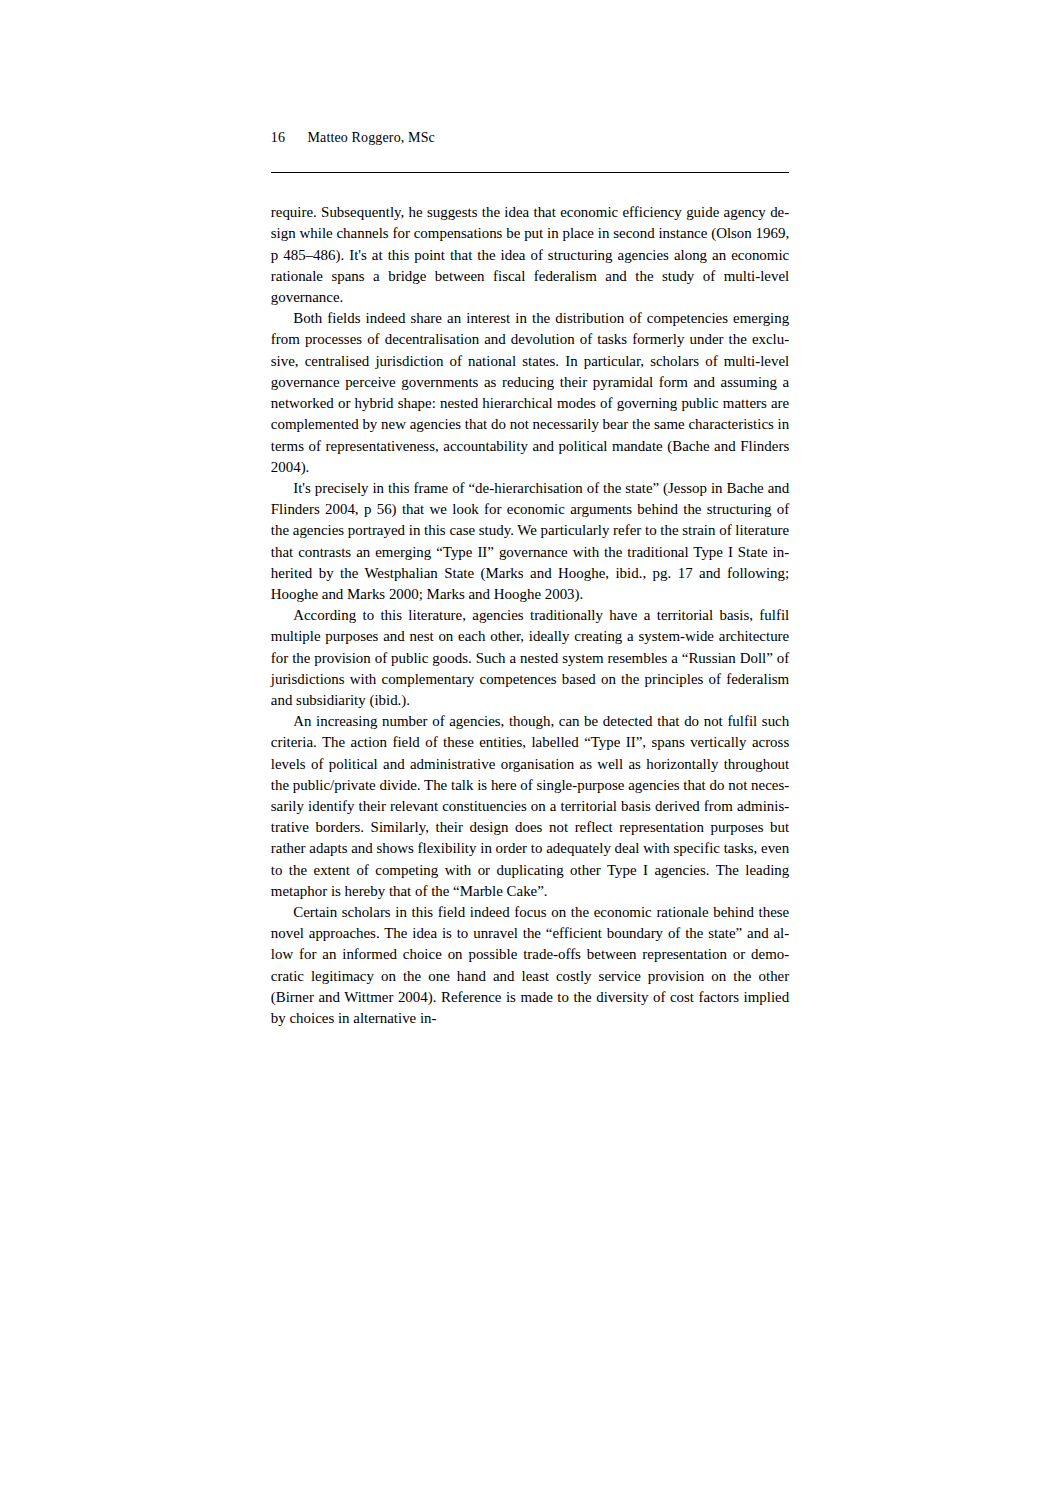16 Matteo Roggero, MSc
require. Subsequently, he suggests the idea that economic efficiency guide agency design while channels for compensations be put in place in second instance (Olson 1969, p 485–486). It's at this point that the idea of structuring agencies along an economic rationale spans a bridge between fiscal federalism and the study of multi-level governance.
Both fields indeed share an interest in the distribution of competencies emerging from processes of decentralisation and devolution of tasks formerly under the exclusive, centralised jurisdiction of national states. In particular, scholars of multi-level governance perceive governments as reducing their pyramidal form and assuming a networked or hybrid shape: nested hierarchical modes of governing public matters are complemented by new agencies that do not necessarily bear the same characteristics in terms of representativeness, accountability and political mandate (Bache and Flinders 2004).
It's precisely in this frame of “de-hierarchisation of the state” (Jessop in Bache and Flinders 2004, p 56) that we look for economic arguments behind the structuring of the agencies portrayed in this case study. We particularly refer to the strain of literature that contrasts an emerging “Type II” governance with the traditional Type I State inherited by the Westphalian State (Marks and Hooghe, ibid., pg. 17 and following; Hooghe and Marks 2000; Marks and Hooghe 2003).
According to this literature, agencies traditionally have a territorial basis, fulfil multiple purposes and nest on each other, ideally creating a system-wide architecture for the provision of public goods. Such a nested system resembles a “Russian Doll” of jurisdictions with complementary competences based on the principles of federalism and subsidiarity (ibid.).
An increasing number of agencies, though, can be detected that do not fulfil such criteria. The action field of these entities, labelled “Type II”, spans vertically across levels of political and administrative organisation as well as horizontally throughout the public/private divide. The talk is here of single-purpose agencies that do not necessarily identify their relevant constituencies on a territorial basis derived from administrative borders. Similarly, their design does not reflect representation purposes but rather adapts and shows flexibility in order to adequately deal with specific tasks, even to the extent of competing with or duplicating other Type I agencies. The leading metaphor is hereby that of the “Marble Cake”.
Certain scholars in this field indeed focus on the economic rationale behind these novel approaches. The idea is to unravel the “efficient boundary of the state” and allow for an informed choice on possible trade-offs between representation or democratic legitimacy on the one hand and least costly service provision on the other (Birner and Wittmer 2004). Reference is made to the diversity of cost factors implied by choices in alternative in-